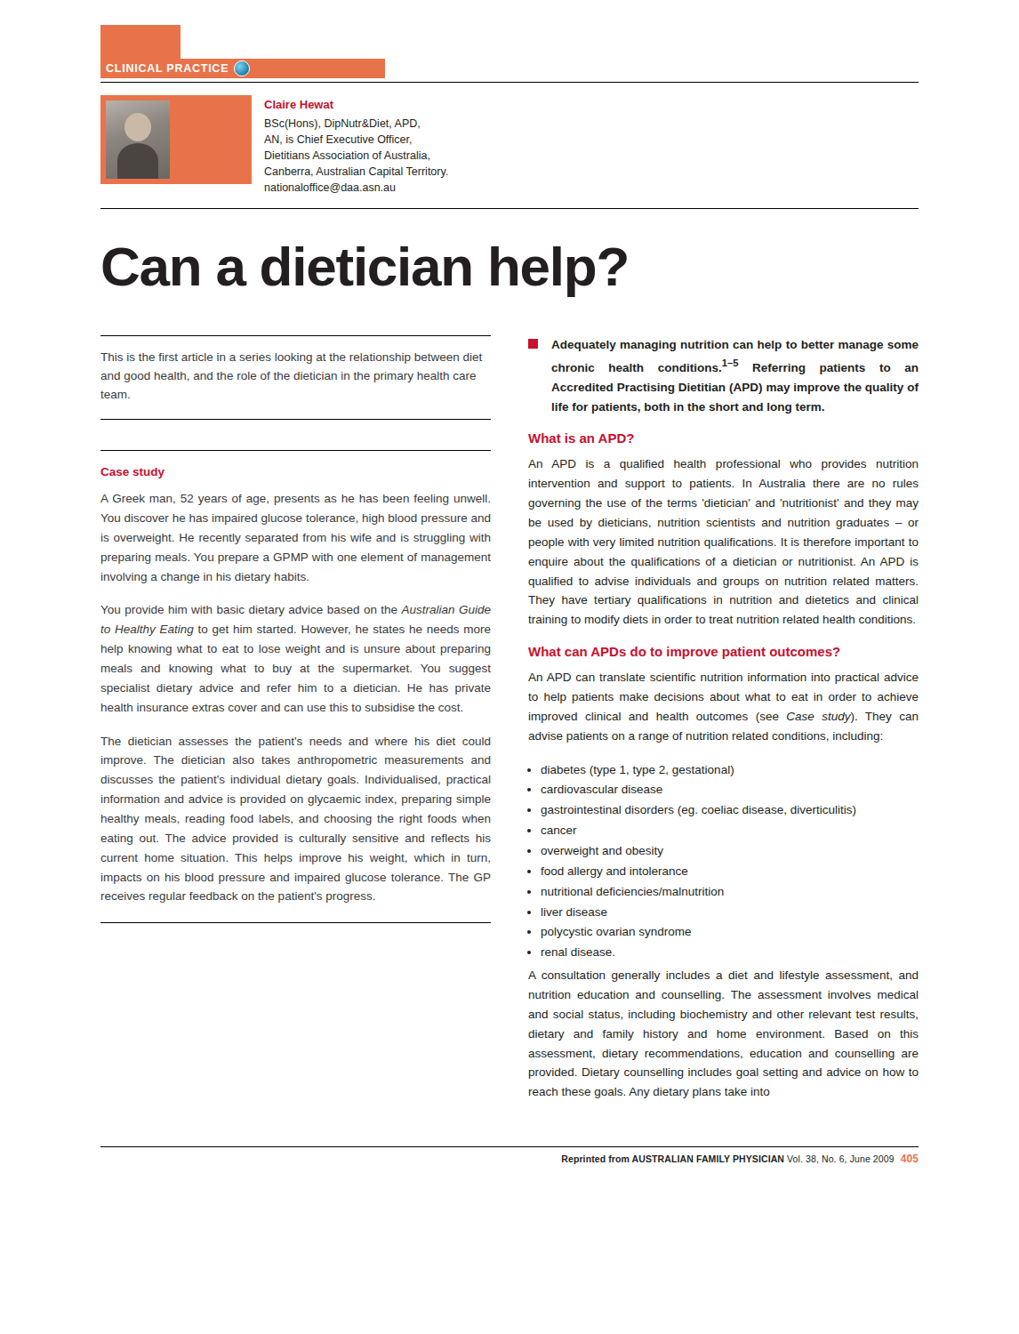CLINICAL PRACTICE
Claire Hewat
BSc(Hons), DipNutr&Diet, APD,
AN, is Chief Executive Officer,
Dietitians Association of Australia,
Canberra, Australian Capital Territory.
nationaloffice@daa.asn.au
Can a dietician help?
This is the first article in a series looking at the relationship between diet and good health, and the role of the dietician in the primary health care team.
Case study
A Greek man, 52 years of age, presents as he has been feeling unwell. You discover he has impaired glucose tolerance, high blood pressure and is overweight. He recently separated from his wife and is struggling with preparing meals. You prepare a GPMP with one element of management involving a change in his dietary habits.
You provide him with basic dietary advice based on the Australian Guide to Healthy Eating to get him started. However, he states he needs more help knowing what to eat to lose weight and is unsure about preparing meals and knowing what to buy at the supermarket. You suggest specialist dietary advice and refer him to a dietician. He has private health insurance extras cover and can use this to subsidise the cost.
The dietician assesses the patient's needs and where his diet could improve. The dietician also takes anthropometric measurements and discusses the patient's individual dietary goals. Individualised, practical information and advice is provided on glycaemic index, preparing simple healthy meals, reading food labels, and choosing the right foods when eating out. The advice provided is culturally sensitive and reflects his current home situation. This helps improve his weight, which in turn, impacts on his blood pressure and impaired glucose tolerance. The GP receives regular feedback on the patient's progress.
Adequately managing nutrition can help to better manage some chronic health conditions.1–5 Referring patients to an Accredited Practising Dietitian (APD) may improve the quality of life for patients, both in the short and long term.
What is an APD?
An APD is a qualified health professional who provides nutrition intervention and support to patients. In Australia there are no rules governing the use of the terms 'dietician' and 'nutritionist' and they may be used by dieticians, nutrition scientists and nutrition graduates – or people with very limited nutrition qualifications. It is therefore important to enquire about the qualifications of a dietician or nutritionist. An APD is qualified to advise individuals and groups on nutrition related matters. They have tertiary qualifications in nutrition and dietetics and clinical training to modify diets in order to treat nutrition related health conditions.
What can APDs do to improve patient outcomes?
An APD can translate scientific nutrition information into practical advice to help patients make decisions about what to eat in order to achieve improved clinical and health outcomes (see Case study). They can advise patients on a range of nutrition related conditions, including:
diabetes (type 1, type 2, gestational)
cardiovascular disease
gastrointestinal disorders (eg. coeliac disease, diverticulitis)
cancer
overweight and obesity
food allergy and intolerance
nutritional deficiencies/malnutrition
liver disease
polycystic ovarian syndrome
renal disease.
A consultation generally includes a diet and lifestyle assessment, and nutrition education and counselling. The assessment involves medical and social status, including biochemistry and other relevant test results, dietary and family history and home environment. Based on this assessment, dietary recommendations, education and counselling are provided. Dietary counselling includes goal setting and advice on how to reach these goals. Any dietary plans take into
Reprinted from AUSTRALIAN FAMILY PHYSICIAN Vol. 38, No. 6, June 2009 405